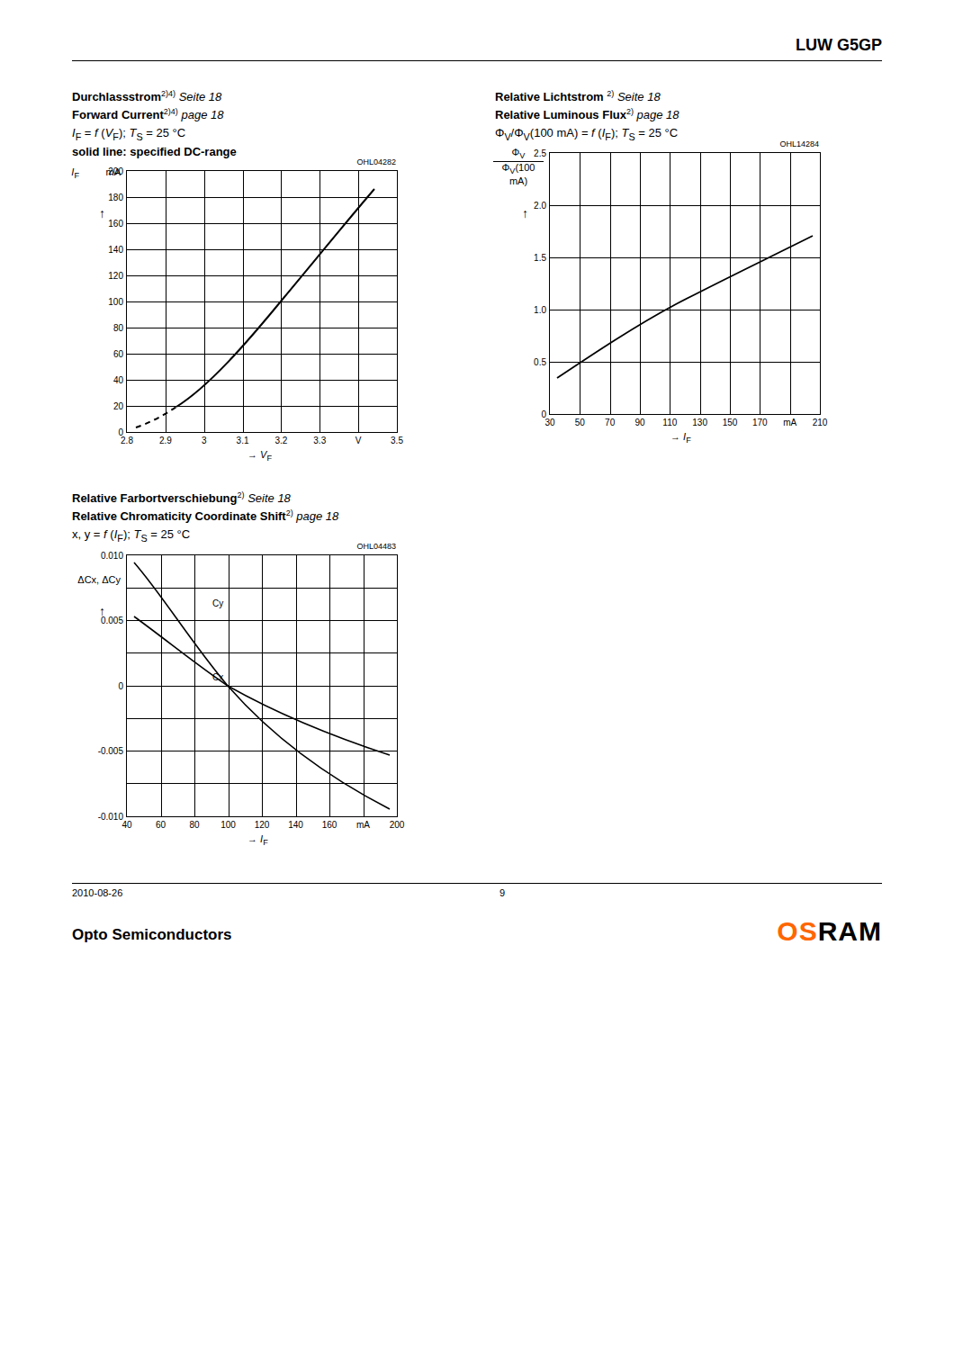LUW G5GP
Durchlassstrom2)4) Seite 18
Forward Current2)4) page 18
IF = f (VF); TS = 25 °C
solid line: specified DC-range
OHL04282
200 180 160 140 120 100 80 60 40 20 0
2.8 2.9 3 3.1 3.2 3.3 V 3.5
mA
IF
↑
→ VF
Relative Farbortverschiebung2) Seite 18
Relative Chromaticity Coordinate Shift2) page 18
x, y = f (IF); TS = 25 °C
OHL04483
Cy
Cx
0.010 0.005 0 -0.005 -0.010
40 60 80 100 120 140 160 mA 200
ΔCx, ΔCy
↑
→ IF
Relative Lichtstrom 2) Seite 18
Relative Luminous Flux2) page 18
ΦV/ΦV(100 mA) = f (IF); TS = 25 °C
OHL14284
2.5 2.0 1.5 1.0 0.5 0
30 50 70 90 110 130 150 170 mA 210
ΦV ΦV(100 mA)
↑
→ IF
2010-08-26
9
Opto Semiconductors
OS RAM